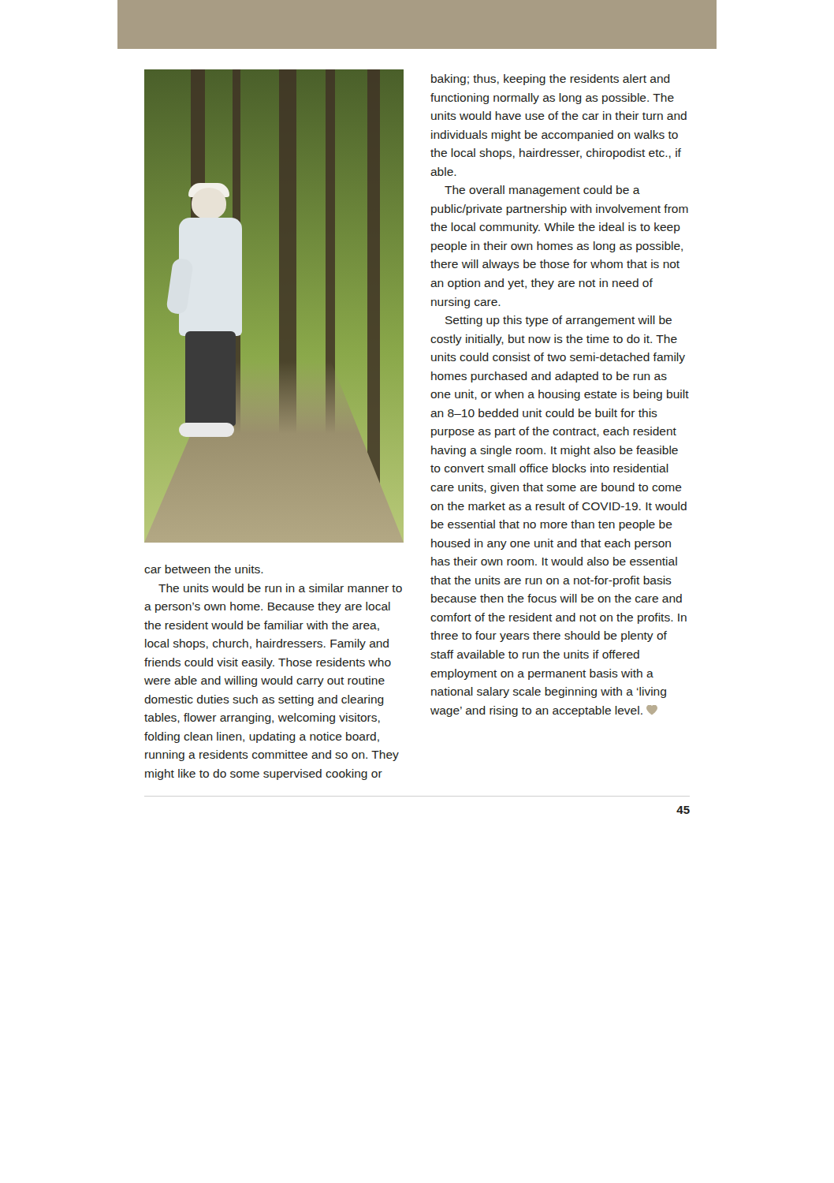car between the units.
The units would be run in a similar manner to a person’s own home. Because they are local the resident would be familiar with the area, local shops, church, hairdressers. Family and friends could visit easily. Those residents who were able and willing would carry out routine domestic duties such as setting and clearing tables, flower arranging, welcoming visitors, folding clean linen, updating a notice board, running a residents committee and so on. They might like to do some supervised cooking or
baking; thus, keeping the residents alert and functioning normally as long as possible. The units would have use of the car in their turn and individuals might be accompanied on walks to the local shops, hairdresser, chiropodist etc., if able.
The overall management could be a public/private partnership with involvement from the local community. While the ideal is to keep people in their own homes as long as possible, there will always be those for whom that is not an option and yet, they are not in need of nursing care.
Setting up this type of arrangement will be costly initially, but now is the time to do it. The units could consist of two semi-detached family homes purchased and adapted to be run as one unit, or when a housing estate is being built an 8–10 bedded unit could be built for this purpose as part of the contract, each resident having a single room. It might also be feasible to convert small office blocks into residential care units, given that some are bound to come on the market as a result of COVID-19. It would be essential that no more than ten people be housed in any one unit and that each person has their own room. It would also be essential that the units are run on a not-for-profit basis because then the focus will be on the care and comfort of the resident and not on the profits. In three to four years there should be plenty of staff available to run the units if offered employment on a permanent basis with a national salary scale beginning with a ‘living wage’ and rising to an acceptable level.
45